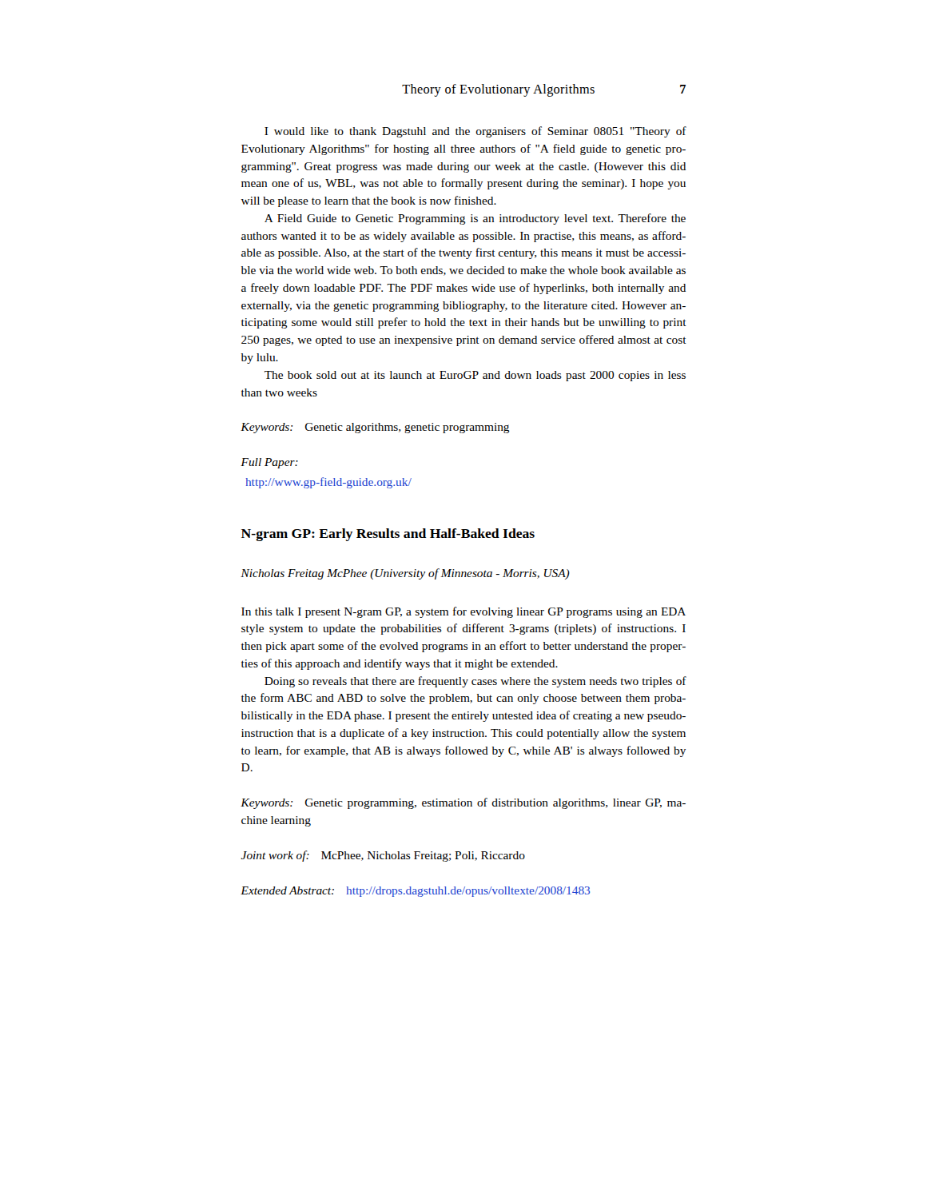Theory of Evolutionary Algorithms 7
I would like to thank Dagstuhl and the organisers of Seminar 08051 "Theory of Evolutionary Algorithms" for hosting all three authors of "A field guide to genetic programming". Great progress was made during our week at the castle. (However this did mean one of us, WBL, was not able to formally present during the seminar). I hope you will be please to learn that the book is now finished.
A Field Guide to Genetic Programming is an introductory level text. Therefore the authors wanted it to be as widely available as possible. In practise, this means, as affordable as possible. Also, at the start of the twenty first century, this means it must be accessible via the world wide web. To both ends, we decided to make the whole book available as a freely down loadable PDF. The PDF makes wide use of hyperlinks, both internally and externally, via the genetic programming bibliography, to the literature cited. However anticipating some would still prefer to hold the text in their hands but be unwilling to print 250 pages, we opted to use an inexpensive print on demand service offered almost at cost by lulu.
The book sold out at its launch at EuroGP and down loads past 2000 copies in less than two weeks
Keywords: Genetic algorithms, genetic programming
Full Paper:
http://www.gp-field-guide.org.uk/
N-gram GP: Early Results and Half-Baked Ideas
Nicholas Freitag McPhee (University of Minnesota - Morris, USA)
In this talk I present N-gram GP, a system for evolving linear GP programs using an EDA style system to update the probabilities of different 3-grams (triplets) of instructions. I then pick apart some of the evolved programs in an effort to better understand the properties of this approach and identify ways that it might be extended.
Doing so reveals that there are frequently cases where the system needs two triples of the form ABC and ABD to solve the problem, but can only choose between them probabilistically in the EDA phase. I present the entirely untested idea of creating a new pseudo-instruction that is a duplicate of a key instruction. This could potentially allow the system to learn, for example, that AB is always followed by C, while AB' is always followed by D.
Keywords: Genetic programming, estimation of distribution algorithms, linear GP, machine learning
Joint work of: McPhee, Nicholas Freitag; Poli, Riccardo
Extended Abstract: http://drops.dagstuhl.de/opus/volltexte/2008/1483